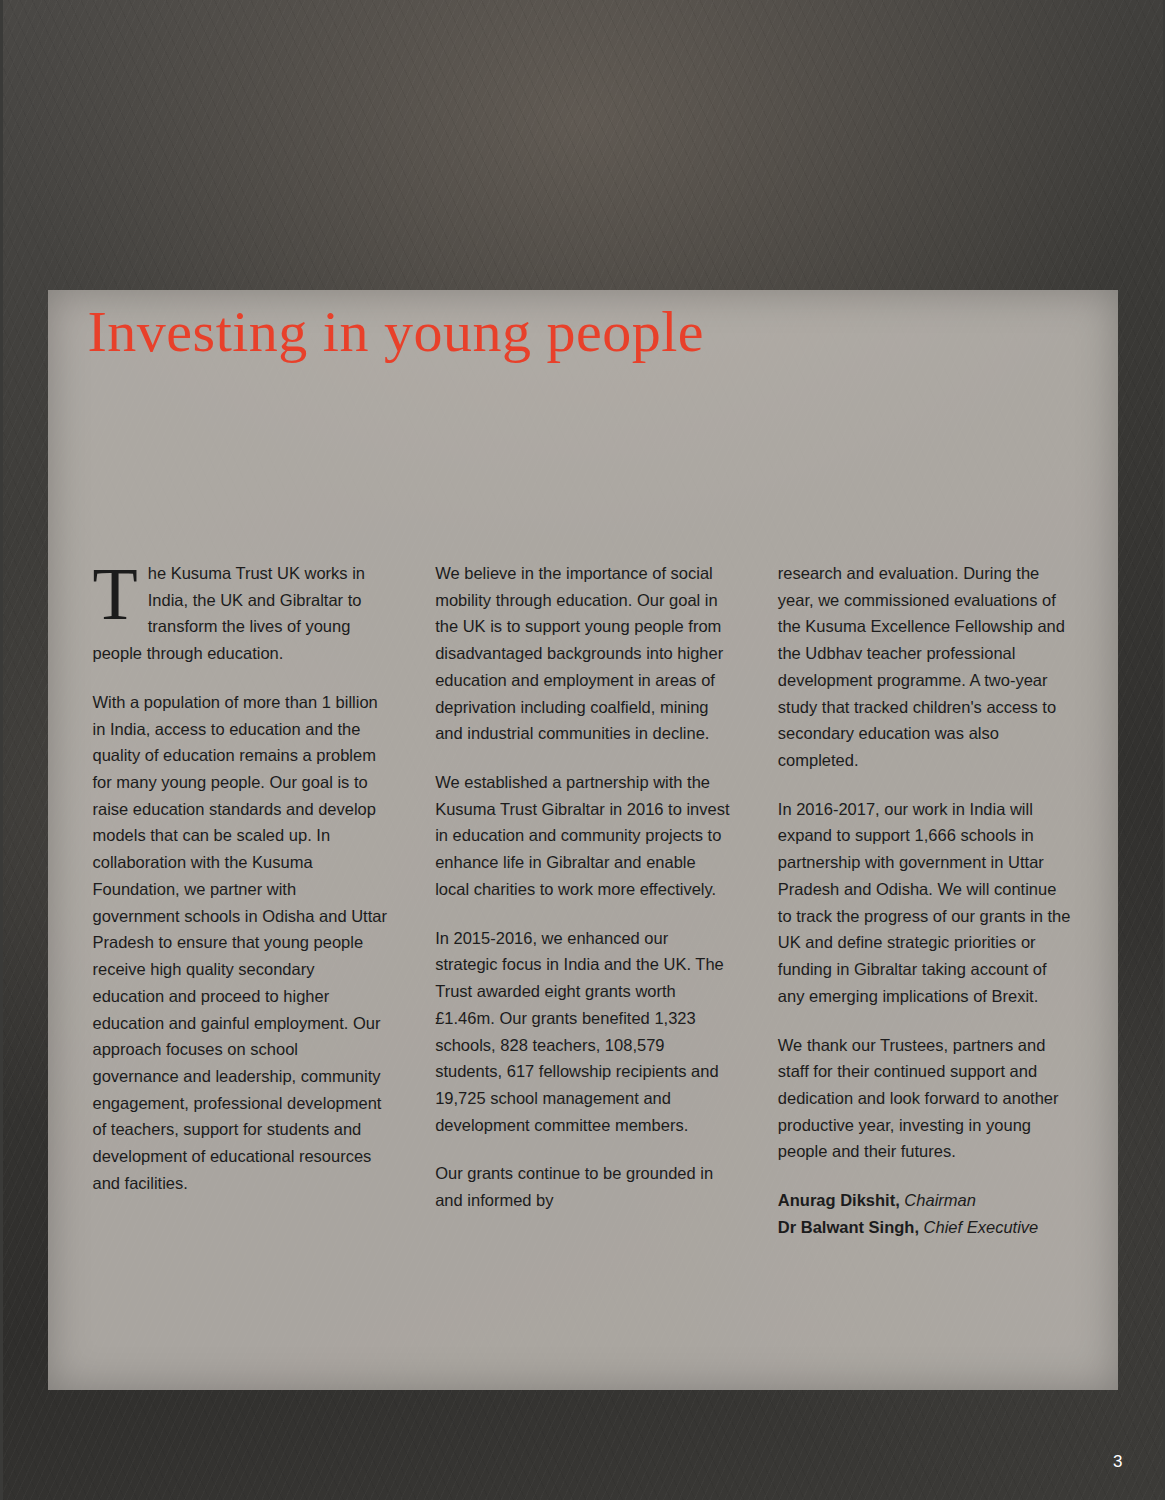Investing in young people
The Kusuma Trust UK works in India, the UK and Gibraltar to transform the lives of young people through education.
With a population of more than 1 billion in India, access to education and the quality of education remains a problem for many young people. Our goal is to raise education standards and develop models that can be scaled up. In collaboration with the Kusuma Foundation, we partner with government schools in Odisha and Uttar Pradesh to ensure that young people receive high quality secondary education and proceed to higher education and gainful employment. Our approach focuses on school governance and leadership, community engagement, professional development of teachers, support for students and development of educational resources and facilities.
We believe in the importance of social mobility through education. Our goal in the UK is to support young people from disadvantaged backgrounds into higher education and employment in areas of deprivation including coalfield, mining and industrial communities in decline.
We established a partnership with the Kusuma Trust Gibraltar in 2016 to invest in education and community projects to enhance life in Gibraltar and enable local charities to work more effectively.
In 2015-2016, we enhanced our strategic focus in India and the UK. The Trust awarded eight grants worth £1.46m. Our grants benefited 1,323 schools, 828 teachers, 108,579 students, 617 fellowship recipients and 19,725 school management and development committee members.
Our grants continue to be grounded in and informed by
research and evaluation. During the year, we commissioned evaluations of the Kusuma Excellence Fellowship and the Udbhav teacher professional development programme. A two-year study that tracked children's access to secondary education was also completed.
In 2016-2017, our work in India will expand to support 1,666 schools in partnership with government in Uttar Pradesh and Odisha. We will continue to track the progress of our grants in the UK and define strategic priorities or funding in Gibraltar taking account of any emerging implications of Brexit.
We thank our Trustees, partners and staff for their continued support and dedication and look forward to another productive year, investing in young people and their futures.
Anurag Dikshit, Chairman
Dr Balwant Singh, Chief Executive
3